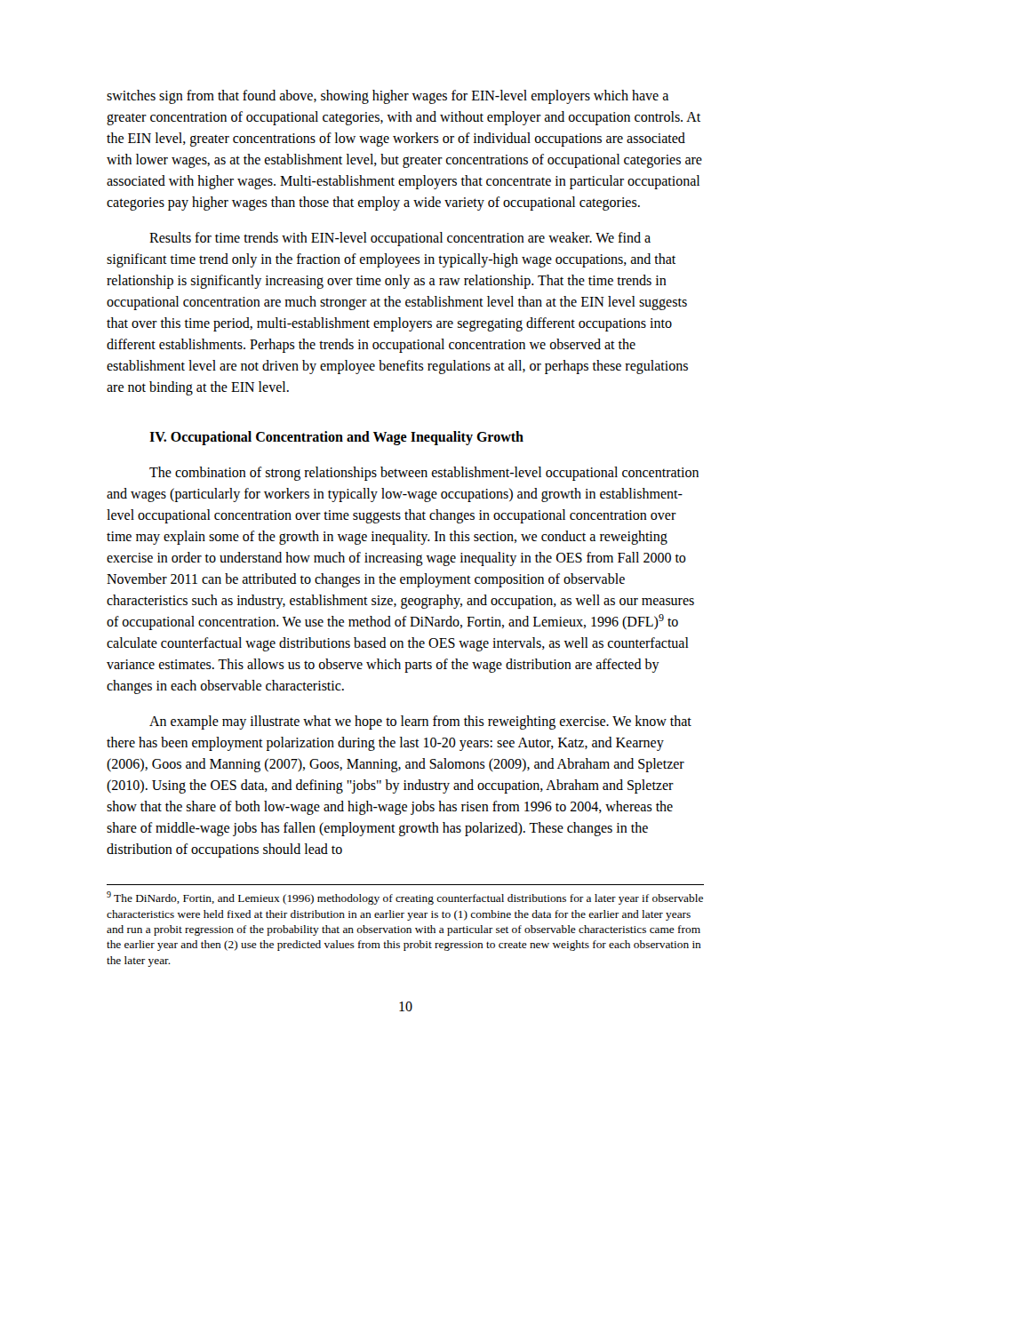switches sign from that found above, showing higher wages for EIN-level employers which have a greater concentration of occupational categories, with and without employer and occupation controls. At the EIN level, greater concentrations of low wage workers or of individual occupations are associated with lower wages, as at the establishment level, but greater concentrations of occupational categories are associated with higher wages. Multi-establishment employers that concentrate in particular occupational categories pay higher wages than those that employ a wide variety of occupational categories.
Results for time trends with EIN-level occupational concentration are weaker. We find a significant time trend only in the fraction of employees in typically-high wage occupations, and that relationship is significantly increasing over time only as a raw relationship. That the time trends in occupational concentration are much stronger at the establishment level than at the EIN level suggests that over this time period, multi-establishment employers are segregating different occupations into different establishments. Perhaps the trends in occupational concentration we observed at the establishment level are not driven by employee benefits regulations at all, or perhaps these regulations are not binding at the EIN level.
IV. Occupational Concentration and Wage Inequality Growth
The combination of strong relationships between establishment-level occupational concentration and wages (particularly for workers in typically low-wage occupations) and growth in establishment-level occupational concentration over time suggests that changes in occupational concentration over time may explain some of the growth in wage inequality. In this section, we conduct a reweighting exercise in order to understand how much of increasing wage inequality in the OES from Fall 2000 to November 2011 can be attributed to changes in the employment composition of observable characteristics such as industry, establishment size, geography, and occupation, as well as our measures of occupational concentration. We use the method of DiNardo, Fortin, and Lemieux, 1996 (DFL)9 to calculate counterfactual wage distributions based on the OES wage intervals, as well as counterfactual variance estimates. This allows us to observe which parts of the wage distribution are affected by changes in each observable characteristic.
An example may illustrate what we hope to learn from this reweighting exercise. We know that there has been employment polarization during the last 10-20 years: see Autor, Katz, and Kearney (2006), Goos and Manning (2007), Goos, Manning, and Salomons (2009), and Abraham and Spletzer (2010). Using the OES data, and defining "jobs" by industry and occupation, Abraham and Spletzer show that the share of both low-wage and high-wage jobs has risen from 1996 to 2004, whereas the share of middle-wage jobs has fallen (employment growth has polarized). These changes in the distribution of occupations should lead to
9 The DiNardo, Fortin, and Lemieux (1996) methodology of creating counterfactual distributions for a later year if observable characteristics were held fixed at their distribution in an earlier year is to (1) combine the data for the earlier and later years and run a probit regression of the probability that an observation with a particular set of observable characteristics came from the earlier year and then (2) use the predicted values from this probit regression to create new weights for each observation in the later year.
10